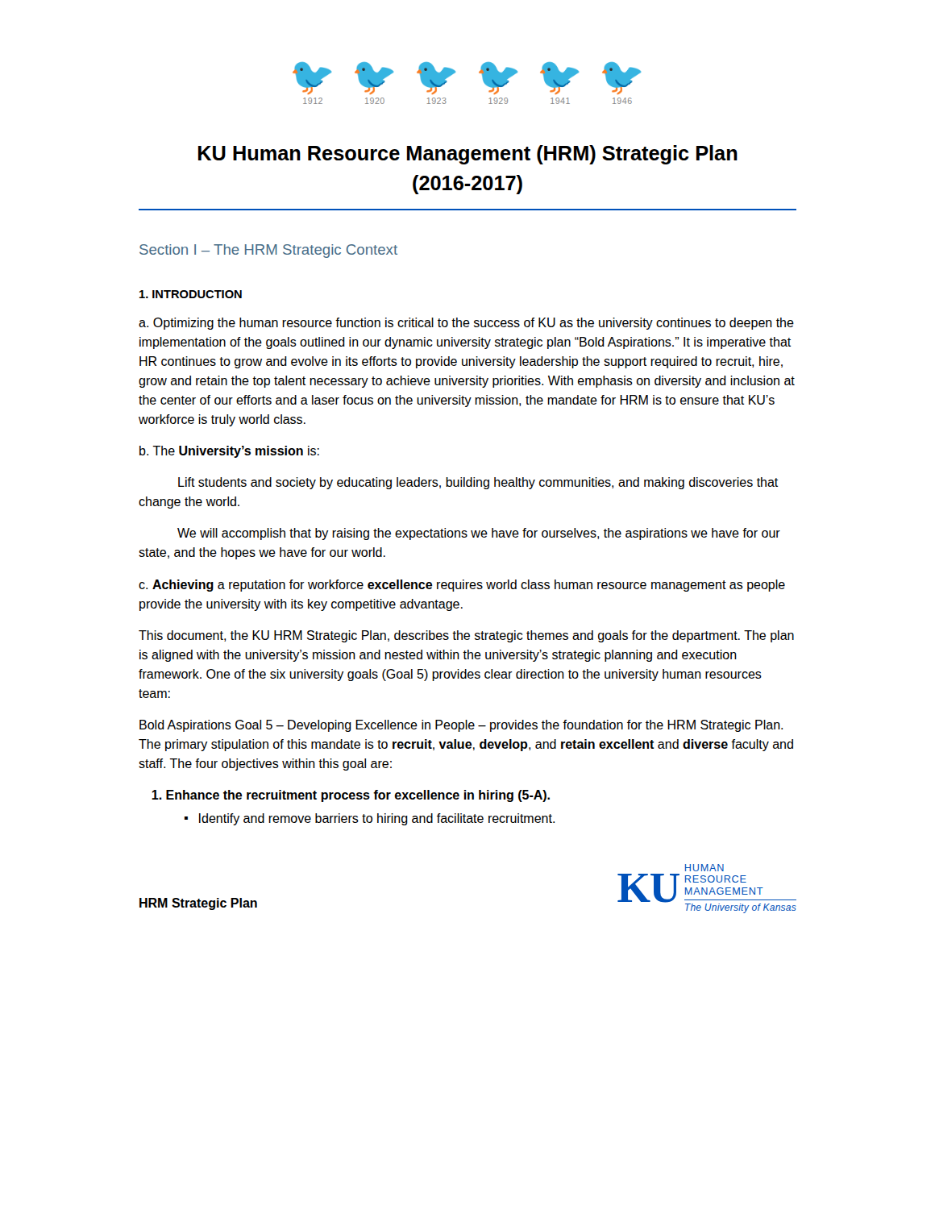🐦1912
🐦1920
🐦1923
🐦1929
🐦1941
🐦1946
KU Human Resource Management (HRM) Strategic Plan
(2016-2017)
Section I – The HRM Strategic Context
1. INTRODUCTION
a. Optimizing the human resource function is critical to the success of KU as the university continues to deepen the implementation of the goals outlined in our dynamic university strategic plan “Bold Aspirations.” It is imperative that HR continues to grow and evolve in its efforts to provide university leadership the support required to recruit, hire, grow and retain the top talent necessary to achieve university priorities. With emphasis on diversity and inclusion at the center of our efforts and a laser focus on the university mission, the mandate for HRM is to ensure that KU’s workforce is truly world class.
b. The University’s mission is:
Lift students and society by educating leaders, building healthy communities, and making discoveries that change the world.
We will accomplish that by raising the expectations we have for ourselves, the aspirations we have for our state, and the hopes we have for our world.
c. Achieving a reputation for workforce excellence requires world class human resource management as people provide the university with its key competitive advantage.
This document, the KU HRM Strategic Plan, describes the strategic themes and goals for the department. The plan is aligned with the university’s mission and nested within the university’s strategic planning and execution framework. One of the six university goals (Goal 5) provides clear direction to the university human resources team:
Bold Aspirations Goal 5 – Developing Excellence in People – provides the foundation for the HRM Strategic Plan. The primary stipulation of this mandate is to recruit, value, develop, and retain excellent and diverse faculty and staff. The four objectives within this goal are:
Enhance the recruitment process for excellence in hiring (5-A).
Identify and remove barriers to hiring and facilitate recruitment.
HRM Strategic Plan
KU HUMAN
RESOURCE
MANAGEMENT The University of Kansas